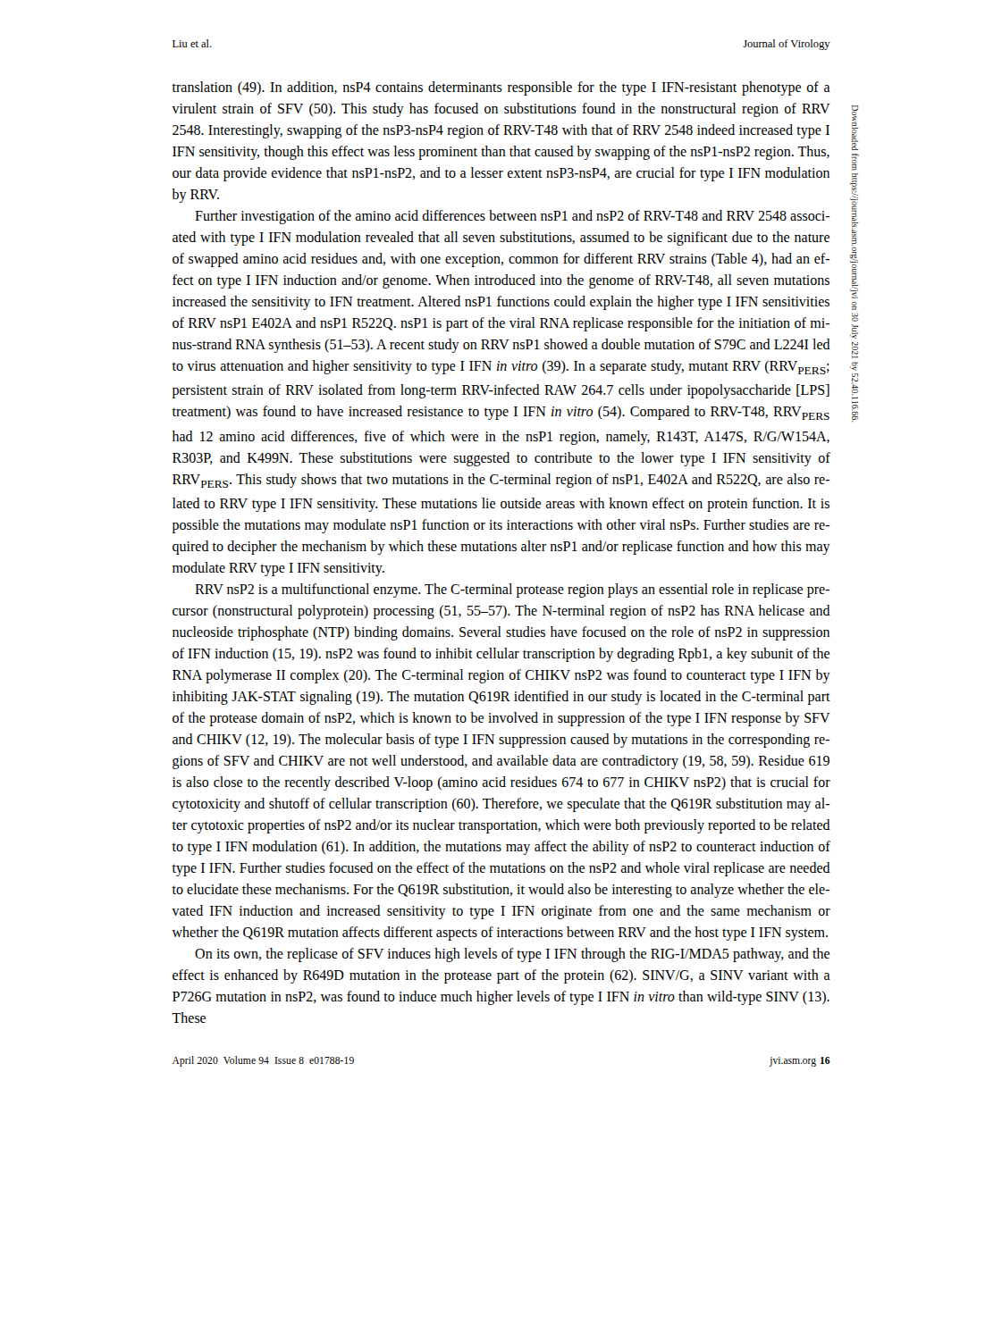Liu et al. Journal of Virology
translation (49). In addition, nsP4 contains determinants responsible for the type I IFN-resistant phenotype of a virulent strain of SFV (50). This study has focused on substitutions found in the nonstructural region of RRV 2548. Interestingly, swapping of the nsP3-nsP4 region of RRV-T48 with that of RRV 2548 indeed increased type I IFN sensitivity, though this effect was less prominent than that caused by swapping of the nsP1-nsP2 region. Thus, our data provide evidence that nsP1-nsP2, and to a lesser extent nsP3-nsP4, are crucial for type I IFN modulation by RRV.
Further investigation of the amino acid differences between nsP1 and nsP2 of RRV-T48 and RRV 2548 associated with type I IFN modulation revealed that all seven substitutions, assumed to be significant due to the nature of swapped amino acid residues and, with one exception, common for different RRV strains (Table 4), had an effect on type I IFN induction and/or genome. When introduced into the genome of RRV-T48, all seven mutations increased the sensitivity to IFN treatment. Altered nsP1 functions could explain the higher type I IFN sensitivities of RRV nsP1 E402A and nsP1 R522Q. nsP1 is part of the viral RNA replicase responsible for the initiation of minus-strand RNA synthesis (51–53). A recent study on RRV nsP1 showed a double mutation of S79C and L224I led to virus attenuation and higher sensitivity to type I IFN in vitro (39). In a separate study, mutant RRV (RRVPERS; persistent strain of RRV isolated from long-term RRV-infected RAW 264.7 cells under ipopolysaccharide [LPS] treatment) was found to have increased resistance to type I IFN in vitro (54). Compared to RRV-T48, RRVPERS had 12 amino acid differences, five of which were in the nsP1 region, namely, R143T, A147S, R/G/W154A, R303P, and K499N. These substitutions were suggested to contribute to the lower type I IFN sensitivity of RRVPERS. This study shows that two mutations in the C-terminal region of nsP1, E402A and R522Q, are also related to RRV type I IFN sensitivity. These mutations lie outside areas with known effect on protein function. It is possible the mutations may modulate nsP1 function or its interactions with other viral nsPs. Further studies are required to decipher the mechanism by which these mutations alter nsP1 and/or replicase function and how this may modulate RRV type I IFN sensitivity.
RRV nsP2 is a multifunctional enzyme. The C-terminal protease region plays an essential role in replicase precursor (nonstructural polyprotein) processing (51, 55–57). The N-terminal region of nsP2 has RNA helicase and nucleoside triphosphate (NTP) binding domains. Several studies have focused on the role of nsP2 in suppression of IFN induction (15, 19). nsP2 was found to inhibit cellular transcription by degrading Rpb1, a key subunit of the RNA polymerase II complex (20). The C-terminal region of CHIKV nsP2 was found to counteract type I IFN by inhibiting JAK-STAT signaling (19). The mutation Q619R identified in our study is located in the C-terminal part of the protease domain of nsP2, which is known to be involved in suppression of the type I IFN response by SFV and CHIKV (12, 19). The molecular basis of type I IFN suppression caused by mutations in the corresponding regions of SFV and CHIKV are not well understood, and available data are contradictory (19, 58, 59). Residue 619 is also close to the recently described V-loop (amino acid residues 674 to 677 in CHIKV nsP2) that is crucial for cytotoxicity and shutoff of cellular transcription (60). Therefore, we speculate that the Q619R substitution may alter cytotoxic properties of nsP2 and/or its nuclear transportation, which were both previously reported to be related to type I IFN modulation (61). In addition, the mutations may affect the ability of nsP2 to counteract induction of type I IFN. Further studies focused on the effect of the mutations on the nsP2 and whole viral replicase are needed to elucidate these mechanisms. For the Q619R substitution, it would also be interesting to analyze whether the elevated IFN induction and increased sensitivity to type I IFN originate from one and the same mechanism or whether the Q619R mutation affects different aspects of interactions between RRV and the host type I IFN system.
On its own, the replicase of SFV induces high levels of type I IFN through the RIG-I/MDA5 pathway, and the effect is enhanced by R649D mutation in the protease part of the protein (62). SINV/G, a SINV variant with a P726G mutation in nsP2, was found to induce much higher levels of type I IFN in vitro than wild-type SINV (13). These
Downloaded from https://journals.asm.org/journal/jvi on 30 July 2021 by 52.40.116.66.
April 2020 Volume 94 Issue 8 e01788-19 jvi.asm.org 16